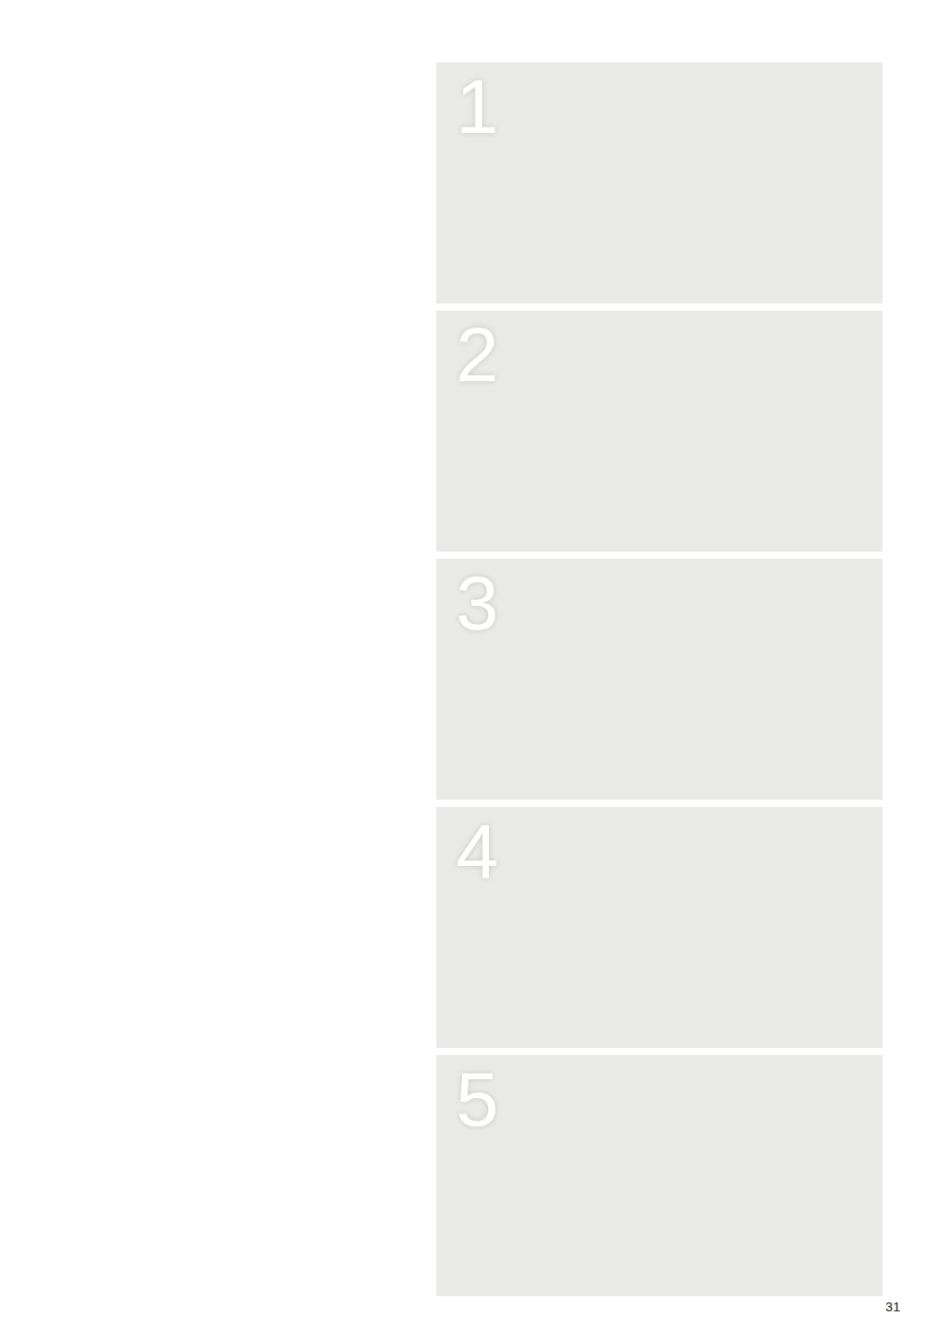1
2
3
4
5
31